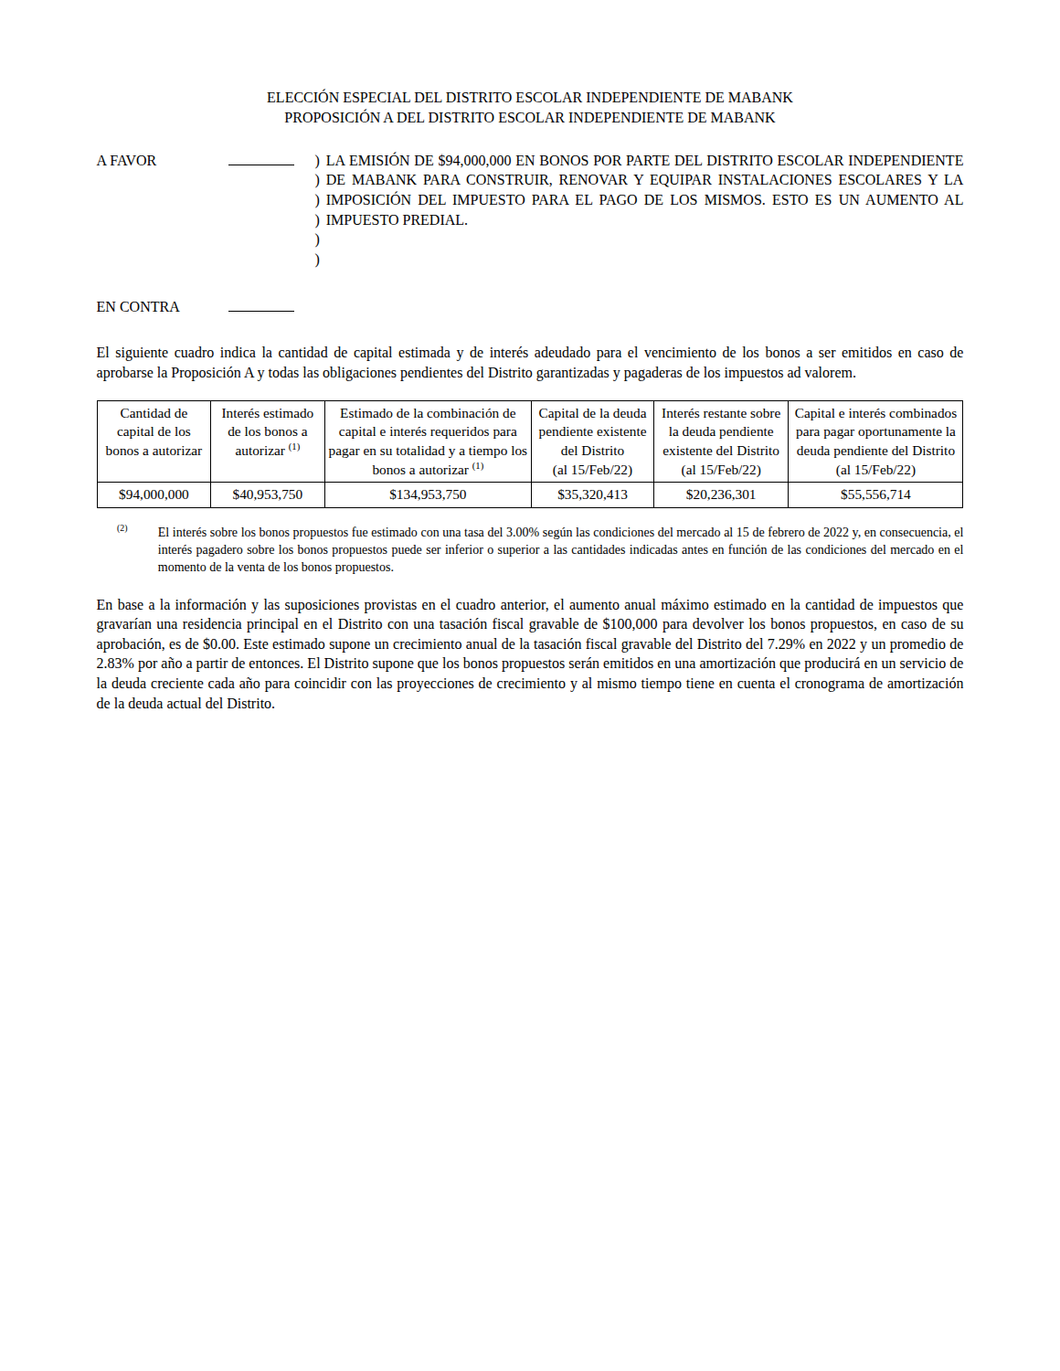ELECCIÓN ESPECIAL DEL DISTRITO ESCOLAR INDEPENDIENTE DE MABANK
PROPOSICIÓN A DEL DISTRITO ESCOLAR INDEPENDIENTE DE MABANK
| A FAVOR | | ) ) ) ) ) ) | LA EMISIÓN DE $94,000,000 EN BONOS POR PARTE DEL DISTRITO ESCOLAR INDEPENDIENTE DE MABANK PARA CONSTRUIR, RENOVAR Y EQUIPAR INSTALACIONES ESCOLARES Y LA IMPOSICIÓN DEL IMPUESTO PARA EL PAGO DE LOS MISMOS. ESTO ES UN AUMENTO AL IMPUESTO PREDIAL. |
| EN CONTRA | | |
El siguiente cuadro indica la cantidad de capital estimada y de interés adeudado para el vencimiento de los bonos a ser emitidos en caso de aprobarse la Proposición A y todas las obligaciones pendientes del Distrito garantizadas y pagaderas de los impuestos ad valorem.
| Cantidad de capital de los bonos a autorizar | Interés estimado de los bonos a autorizar (1) | Estimado de la combinación de capital e interés requeridos para pagar en su totalidad y a tiempo los bonos a autorizar (1) | Capital de la deuda pendiente existente del Distrito (al 15/Feb/22) | Interés restante sobre la deuda pendiente existente del Distrito (al 15/Feb/22) | Capital e interés combinados para pagar oportunamente la deuda pendiente del Distrito (al 15/Feb/22) |
| --- | --- | --- | --- | --- | --- |
| $94,000,000 | $40,953,750 | $134,953,750 | $35,320,413 | $20,236,301 | $55,556,714 |
(2)
El interés sobre los bonos propuestos fue estimado con una tasa del 3.00% según las condiciones del mercado al 15 de febrero de 2022 y, en consecuencia, el interés pagadero sobre los bonos propuestos puede ser inferior o superior a las cantidades indicadas antes en función de las condiciones del mercado en el momento de la venta de los bonos propuestos.
En base a la información y las suposiciones provistas en el cuadro anterior, el aumento anual máximo estimado en la cantidad de impuestos que gravarían una residencia principal en el Distrito con una tasación fiscal gravable de $100,000 para devolver los bonos propuestos, en caso de su aprobación, es de $0.00. Este estimado supone un crecimiento anual de la tasación fiscal gravable del Distrito del 7.29% en 2022 y un promedio de 2.83% por año a partir de entonces. El Distrito supone que los bonos propuestos serán emitidos en una amortización que producirá en un servicio de la deuda creciente cada año para coincidir con las proyecciones de crecimiento y al mismo tiempo tiene en cuenta el cronograma de amortización de la deuda actual del Distrito.